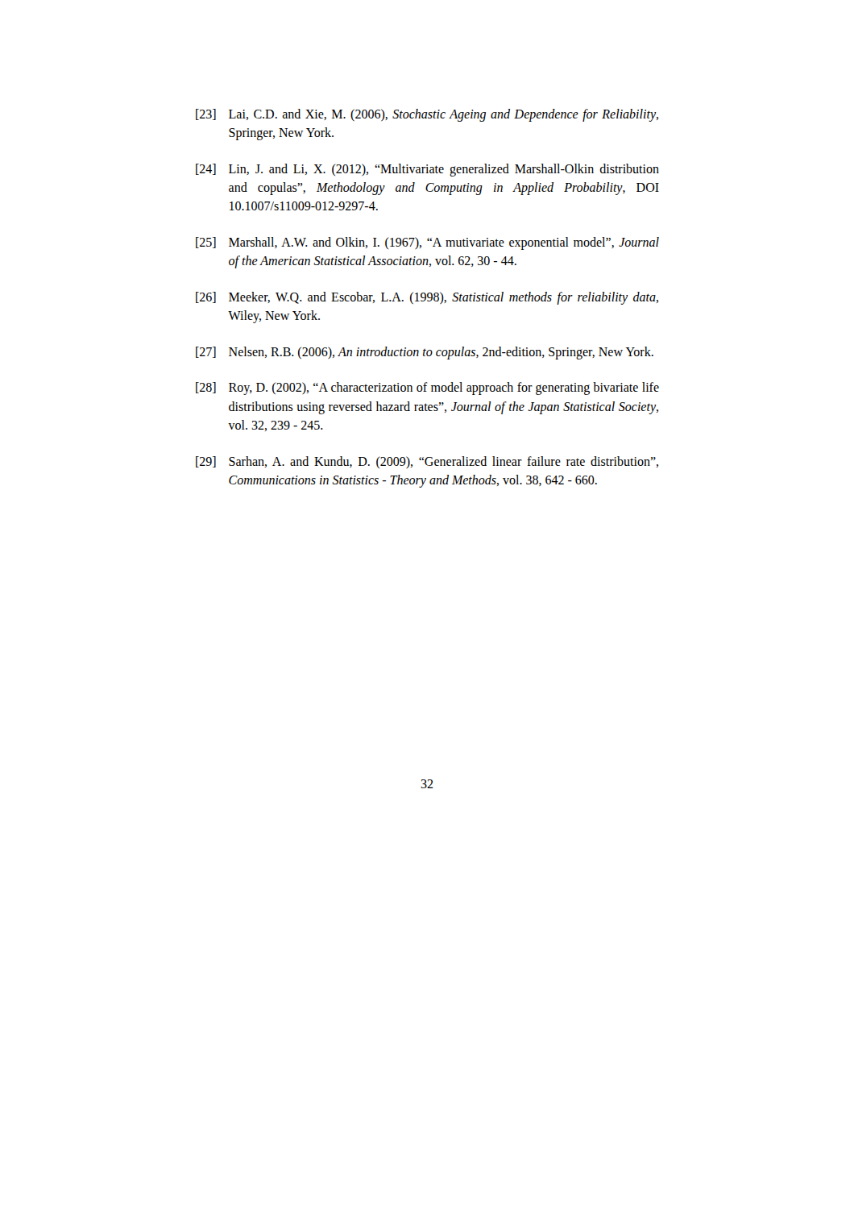[23] Lai, C.D. and Xie, M. (2006), Stochastic Ageing and Dependence for Reliability, Springer, New York.
[24] Lin, J. and Li, X. (2012), “Multivariate generalized Marshall-Olkin distribution and copulas”, Methodology and Computing in Applied Probability, DOI 10.1007/s11009-012-9297-4.
[25] Marshall, A.W. and Olkin, I. (1967), “A mutivariate exponential model”, Journal of the American Statistical Association, vol. 62, 30 - 44.
[26] Meeker, W.Q. and Escobar, L.A. (1998), Statistical methods for reliability data, Wiley, New York.
[27] Nelsen, R.B. (2006), An introduction to copulas, 2nd-edition, Springer, New York.
[28] Roy, D. (2002), “A characterization of model approach for generating bivariate life distributions using reversed hazard rates”, Journal of the Japan Statistical Society, vol. 32, 239 - 245.
[29] Sarhan, A. and Kundu, D. (2009), “Generalized linear failure rate distribution”, Communications in Statistics - Theory and Methods, vol. 38, 642 - 660.
32